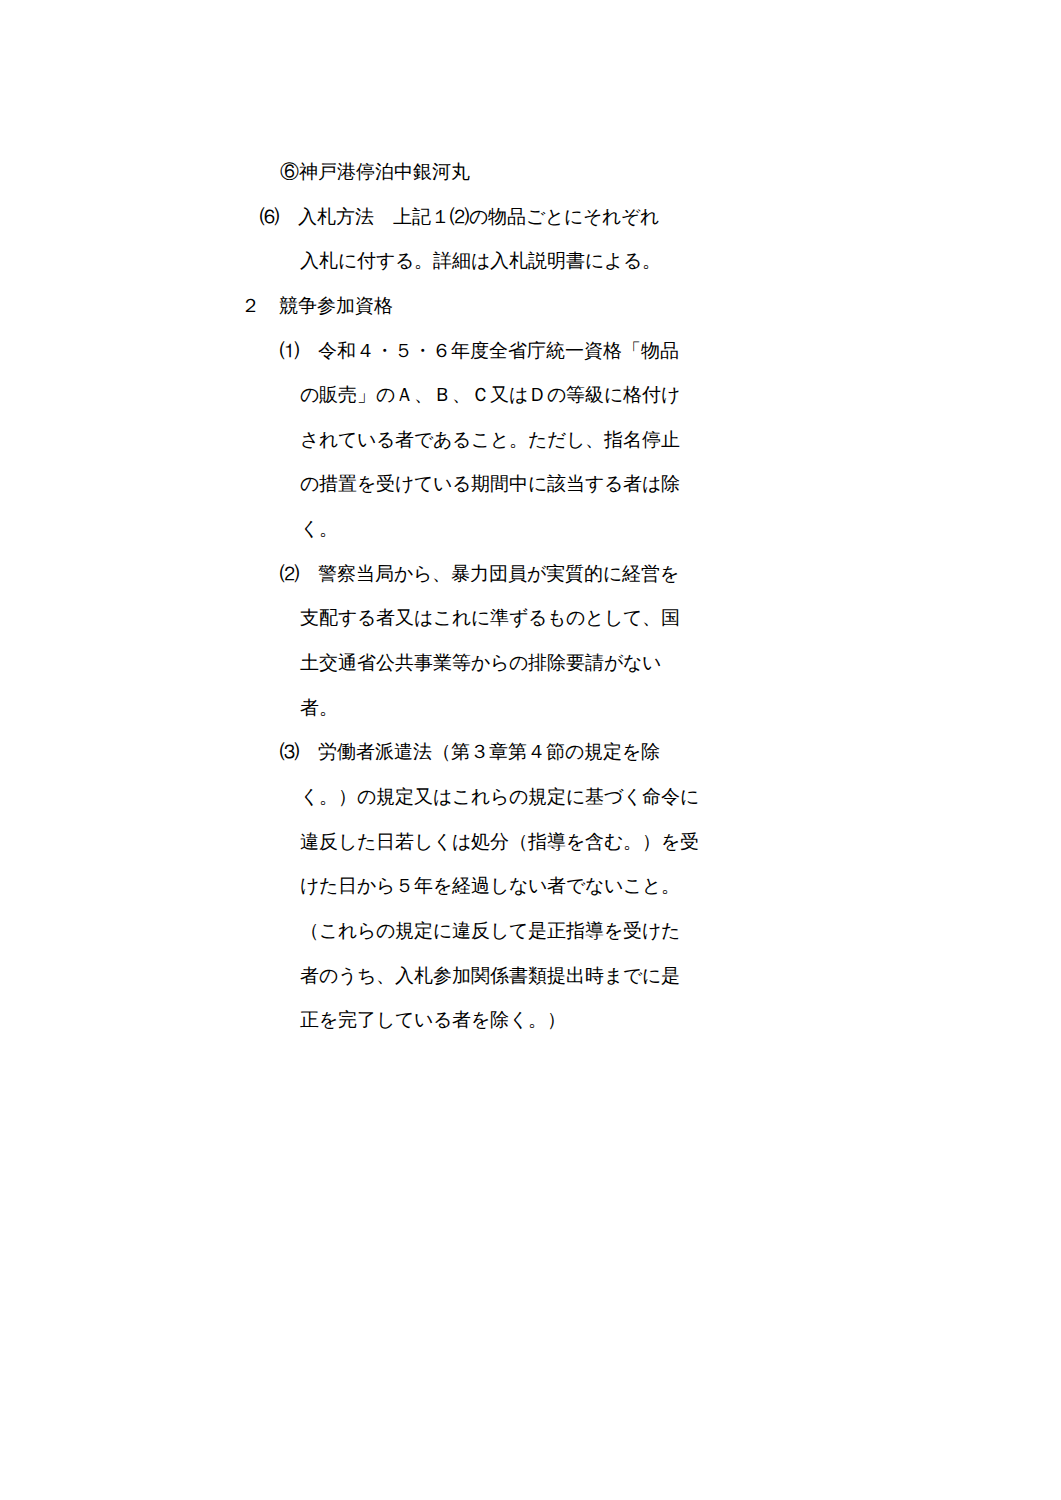⑥神戸港停泊中銀河丸
⑹　入札方法　上記１⑵の物品ごとにそれぞれ入札に付する。詳細は入札説明書による。
２　競争参加資格
⑴　令和４・５・６年度全省庁統一資格「物品の販売」のＡ、Ｂ、Ｃ又はＤの等級に格付け されている者であること。ただし、指名停止 の措置を受けている期間中に該当する者は除 く。
⑵　警察当局から、暴力団員が実質的に経営を支配する者又はこれに準ずるものとして、国 土交通省公共事業等からの排除要請がない 者。
⑶　労働者派遣法（第３章第４節の規定を除く。）の規定又はこれらの規定に基づく命令に 違反した日若しくは処分（指導を含む。）を受 けた日から５年を経過しない者でないこと。
（これらの規定に違反して是正指導を受けた者のうち、入札参加関係書類提出時までに是 正を完了している者を除く。）